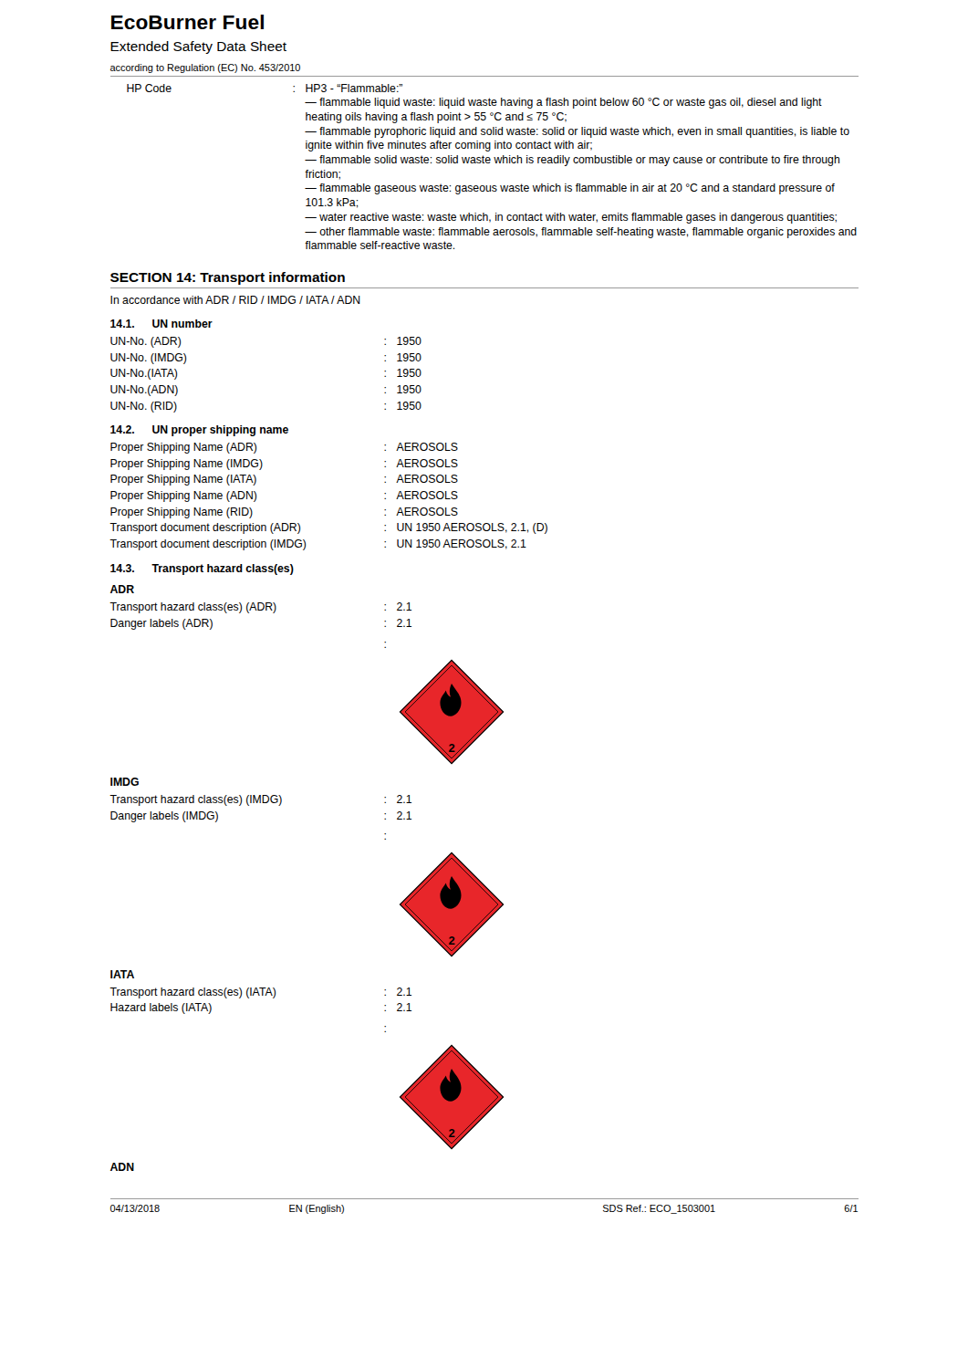EcoBurner Fuel
Extended Safety Data Sheet
according to Regulation (EC) No. 453/2010
HP Code
:
HP3 - “Flammable:”
— flammable liquid waste: liquid waste having a flash point below 60 °C or waste gas oil, diesel and light heating oils having a flash point > 55 °C and ≤ 75 °C;
— flammable pyrophoric liquid and solid waste: solid or liquid waste which, even in small quantities, is liable to ignite within five minutes after coming into contact with air;
— flammable solid waste: solid waste which is readily combustible or may cause or contribute to fire through friction;
— flammable gaseous waste: gaseous waste which is flammable in air at 20 °C and a standard pressure of 101.3 kPa;
— water reactive waste: waste which, in contact with water, emits flammable gases in dangerous quantities;
— other flammable waste: flammable aerosols, flammable self-heating waste, flammable organic peroxides and flammable self-reactive waste.
SECTION 14: Transport information
In accordance with ADR / RID / IMDG / IATA / ADN
14.1. UN number
| UN-No. (ADR) | : | 1950 |
| UN-No. (IMDG) | : | 1950 |
| UN-No.(IATA) | : | 1950 |
| UN-No.(ADN) | : | 1950 |
| UN-No. (RID) | : | 1950 |
14.2. UN proper shipping name
| Proper Shipping Name (ADR) | : | AEROSOLS |
| Proper Shipping Name (IMDG) | : | AEROSOLS |
| Proper Shipping Name (IATA) | : | AEROSOLS |
| Proper Shipping Name (ADN) | : | AEROSOLS |
| Proper Shipping Name (RID) | : | AEROSOLS |
| Transport document description (ADR) | : | UN 1950 AEROSOLS, 2.1, (D) |
| Transport document description (IMDG) | : | UN 1950 AEROSOLS, 2.1 |
14.3. Transport hazard class(es)
ADR
| Transport hazard class(es) (ADR) | : | 2.1 |
| Danger labels (ADR) | : | 2.1 |
:
2
IMDG
| Transport hazard class(es) (IMDG) | : | 2.1 |
| Danger labels (IMDG) | : | 2.1 |
:
2
IATA
| Transport hazard class(es) (IATA) | : | 2.1 |
| Hazard labels (IATA) | : | 2.1 |
:
2
ADN
04/13/2018 EN (English) SDS Ref.: ECO_1503001 6/1